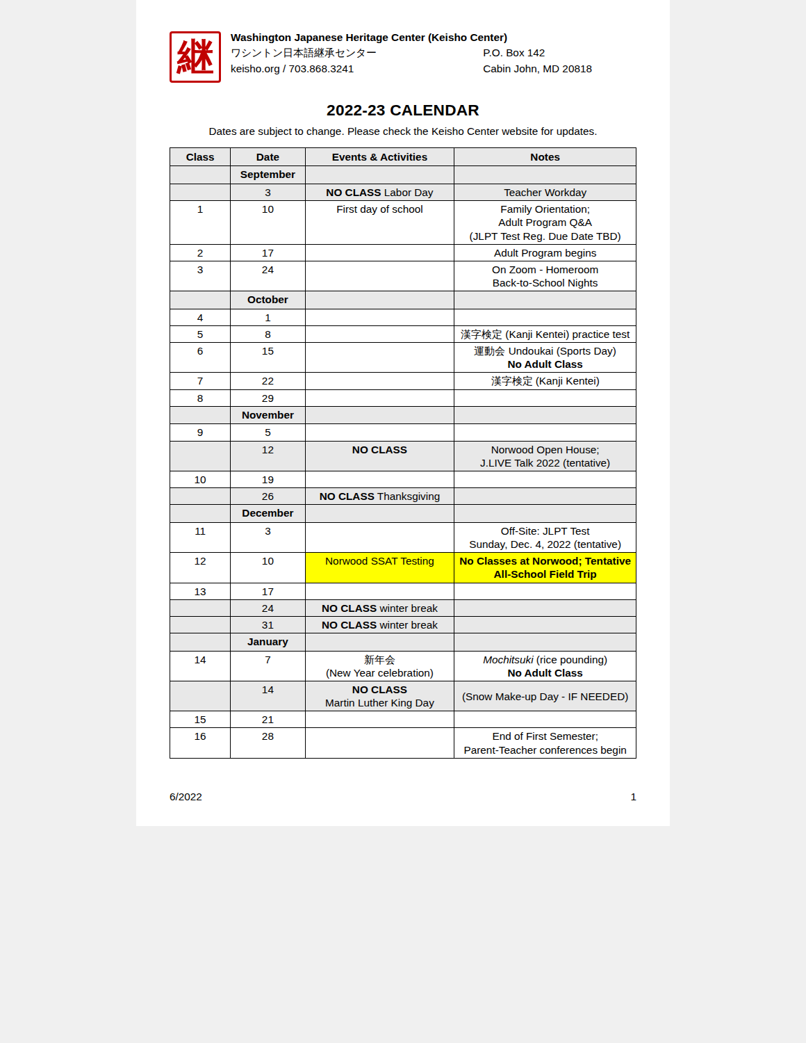継
Washington Japanese Heritage Center (Keisho Center)
ワシントン日本語継承センター
keisho.org / 703.868.3241
P.O. Box 142
Cabin John, MD 20818
2022-23 CALENDAR
Dates are subject to change. Please check the Keisho Center website for updates.
| Class | Date | Events & Activities | Notes |
| --- | --- | --- | --- |
| | September | | |
| | 3 | NO CLASS Labor Day | Teacher Workday |
| 1 | 10 | First day of school | Family Orientation; Adult Program Q&A (JLPT Test Reg. Due Date TBD) |
| 2 | 17 | | Adult Program begins |
| 3 | 24 | | On Zoom - Homeroom Back-to-School Nights |
| | October | | |
| 4 | 1 | | |
| 5 | 8 | | 漢字検定 (Kanji Kentei) practice test |
| 6 | 15 | | 運動会 Undoukai (Sports Day) No Adult Class |
| 7 | 22 | | 漢字検定 (Kanji Kentei) |
| 8 | 29 | | |
| | November | | |
| 9 | 5 | | |
| | 12 | NO CLASS | Norwood Open House; J.LIVE Talk 2022 (tentative) |
| 10 | 19 | | |
| | 26 | NO CLASS Thanksgiving | |
| | December | | |
| 11 | 3 | | Off-Site: JLPT Test Sunday, Dec. 4, 2022 (tentative) |
| 12 | 10 | Norwood SSAT Testing | No Classes at Norwood; Tentative All-School Field Trip |
| 13 | 17 | | |
| | 24 | NO CLASS winter break | |
| | 31 | NO CLASS winter break | |
| | January | | |
| 14 | 7 | 新年会 (New Year celebration) | Mochitsuki (rice pounding) No Adult Class |
| | 14 | NO CLASS Martin Luther King Day | (Snow Make-up Day - IF NEEDED) |
| 15 | 21 | | |
| 16 | 28 | | End of First Semester; Parent-Teacher conferences begin |
6/2022
1